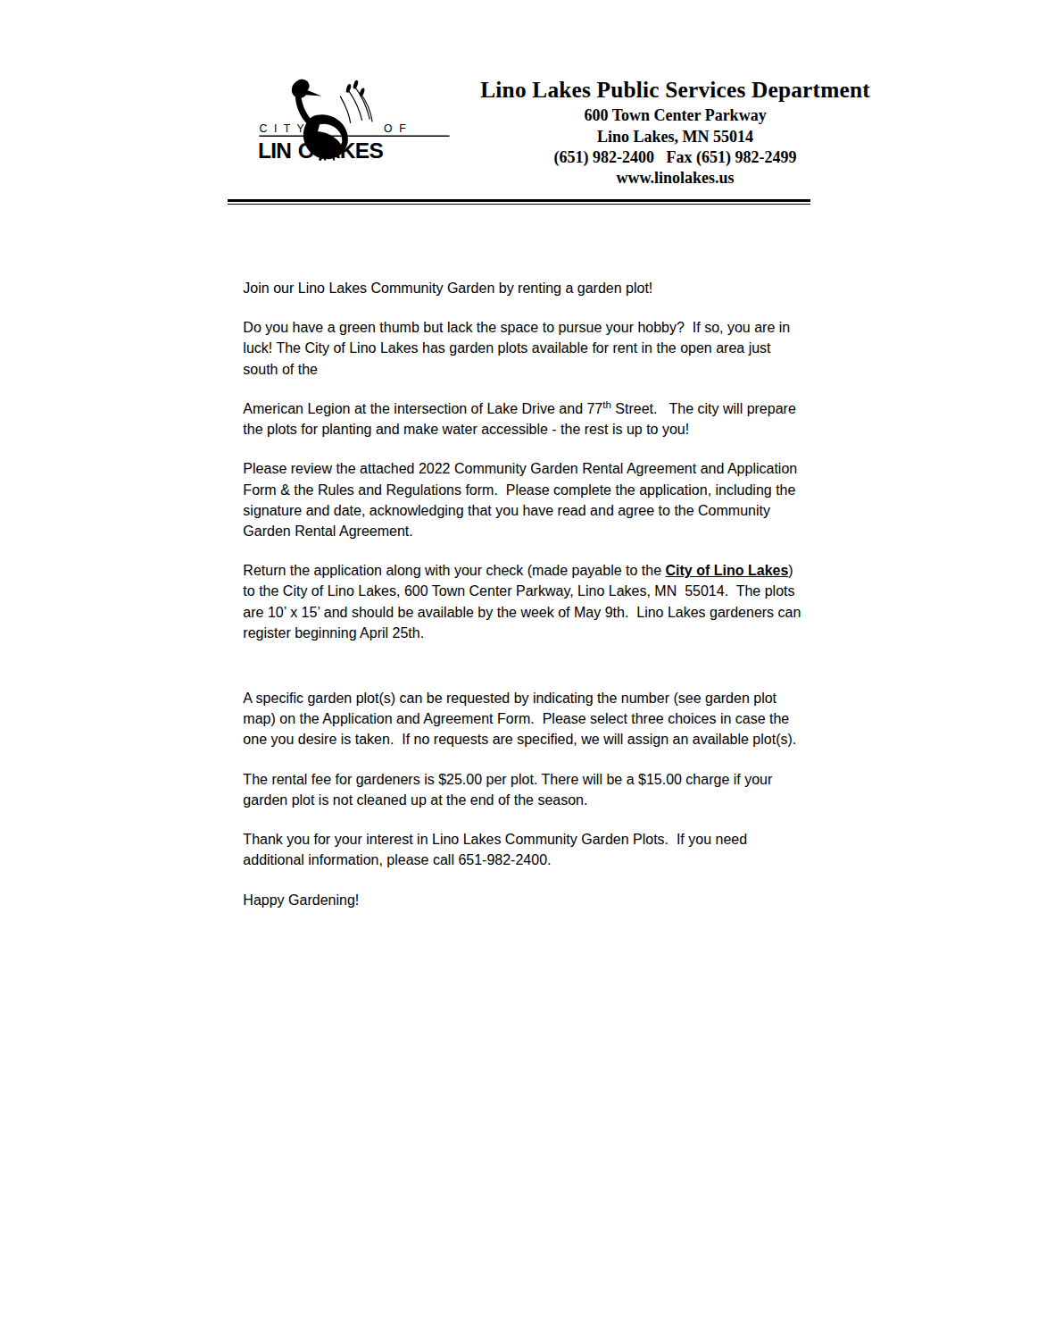CITY OF C I T Y O F LIN O AKES
Lino Lakes Public Services Department
600 Town Center Parkway
Lino Lakes, MN 55014
(651) 982-2400 Fax (651) 982-2499
www.linolakes.us
Join our Lino Lakes Community Garden by renting a garden plot!
Do you have a green thumb but lack the space to pursue your hobby? If so, you are in luck! The City of Lino Lakes has garden plots available for rent in the open area just south of the
American Legion at the intersection of Lake Drive and 77th Street. The city will prepare the plots for planting and make water accessible - the rest is up to you!
Please review the attached 2022 Community Garden Rental Agreement and Application Form & the Rules and Regulations form. Please complete the application, including the signature and date, acknowledging that you have read and agree to the Community Garden Rental Agreement.
Return the application along with your check (made payable to the City of Lino Lakes) to the City of Lino Lakes, 600 Town Center Parkway, Lino Lakes, MN 55014. The plots are 10’ x 15’ and should be available by the week of May 9th. Lino Lakes gardeners can register beginning April 25th.
A specific garden plot(s) can be requested by indicating the number (see garden plot map) on the Application and Agreement Form. Please select three choices in case the one you desire is taken. If no requests are specified, we will assign an available plot(s).
The rental fee for gardeners is $25.00 per plot. There will be a $15.00 charge if your garden plot is not cleaned up at the end of the season.
Thank you for your interest in Lino Lakes Community Garden Plots. If you need additional information, please call 651-982-2400.
Happy Gardening!